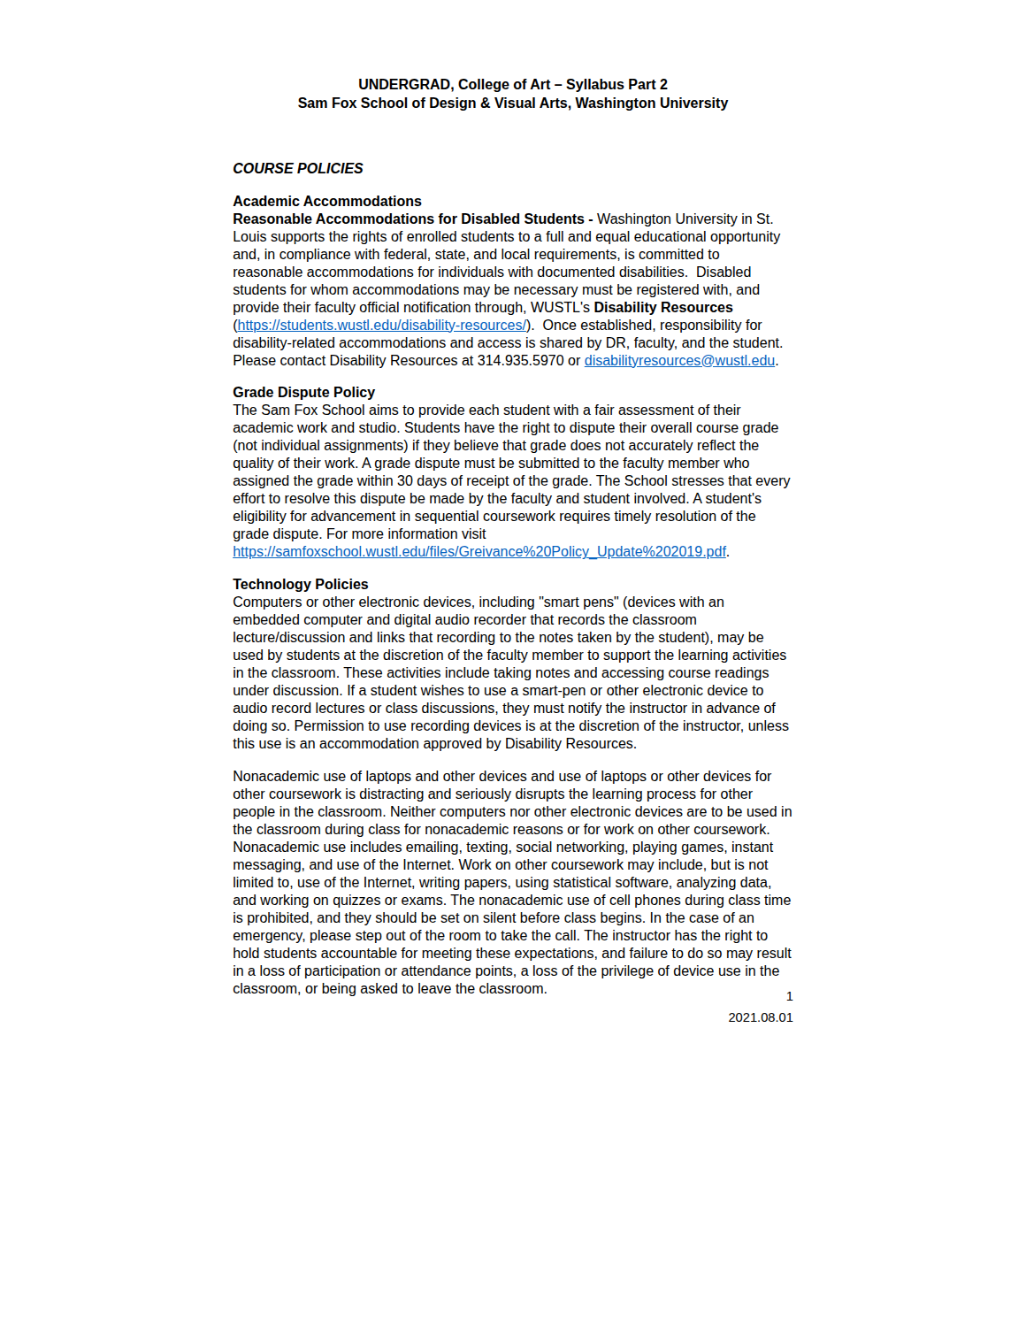UNDERGRAD, College of Art – Syllabus Part 2
Sam Fox School of Design & Visual Arts, Washington University
COURSE POLICIES
Academic Accommodations
Reasonable Accommodations for Disabled Students - Washington University in St. Louis supports the rights of enrolled students to a full and equal educational opportunity and, in compliance with federal, state, and local requirements, is committed to reasonable accommodations for individuals with documented disabilities. Disabled students for whom accommodations may be necessary must be registered with, and provide their faculty official notification through, WUSTL's Disability Resources (https://students.wustl.edu/disability-resources/). Once established, responsibility for disability-related accommodations and access is shared by DR, faculty, and the student. Please contact Disability Resources at 314.935.5970 or disabilityresources@wustl.edu.
Grade Dispute Policy
The Sam Fox School aims to provide each student with a fair assessment of their academic work and studio. Students have the right to dispute their overall course grade (not individual assignments) if they believe that grade does not accurately reflect the quality of their work. A grade dispute must be submitted to the faculty member who assigned the grade within 30 days of receipt of the grade. The School stresses that every effort to resolve this dispute be made by the faculty and student involved. A student's eligibility for advancement in sequential coursework requires timely resolution of the grade dispute. For more information visit https://samfoxschool.wustl.edu/files/Greivance%20Policy_Update%202019.pdf.
Technology Policies
Computers or other electronic devices, including "smart pens" (devices with an embedded computer and digital audio recorder that records the classroom lecture/discussion and links that recording to the notes taken by the student), may be used by students at the discretion of the faculty member to support the learning activities in the classroom. These activities include taking notes and accessing course readings under discussion. If a student wishes to use a smart-pen or other electronic device to audio record lectures or class discussions, they must notify the instructor in advance of doing so. Permission to use recording devices is at the discretion of the instructor, unless this use is an accommodation approved by Disability Resources.
Nonacademic use of laptops and other devices and use of laptops or other devices for other coursework is distracting and seriously disrupts the learning process for other people in the classroom. Neither computers nor other electronic devices are to be used in the classroom during class for nonacademic reasons or for work on other coursework. Nonacademic use includes emailing, texting, social networking, playing games, instant messaging, and use of the Internet. Work on other coursework may include, but is not limited to, use of the Internet, writing papers, using statistical software, analyzing data, and working on quizzes or exams. The nonacademic use of cell phones during class time is prohibited, and they should be set on silent before class begins. In the case of an emergency, please step out of the room to take the call. The instructor has the right to hold students accountable for meeting these expectations, and failure to do so may result in a loss of participation or attendance points, a loss of the privilege of device use in the classroom, or being asked to leave the classroom.
1
2021.08.01